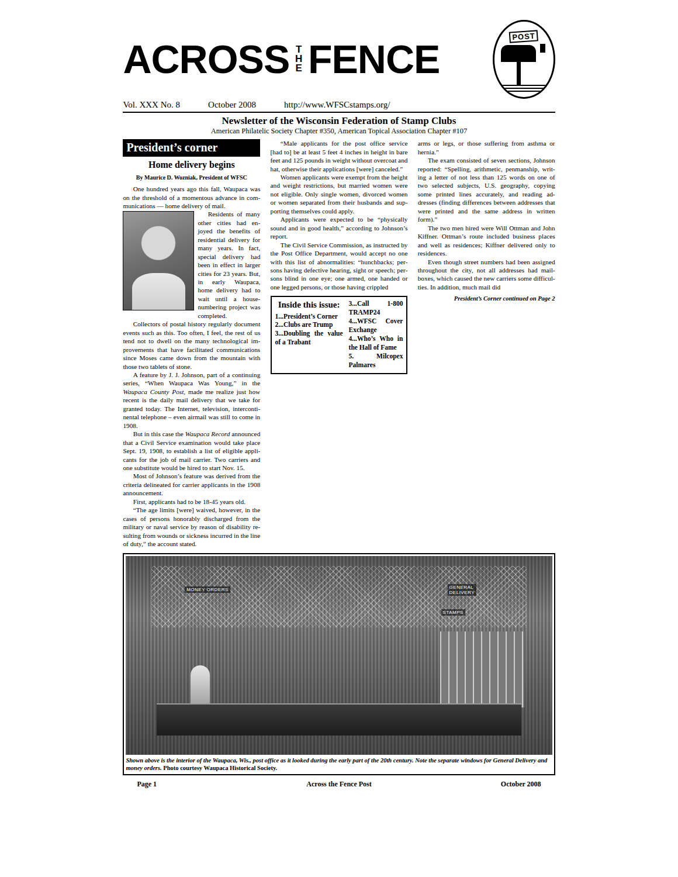ACROSS T
H
E FENCE
POST
Vol. XXX No. 8 October 2008 http://www.WFSCstamps.org/
Newsletter of the Wisconsin Federation of Stamp Clubs
American Philatelic Society Chapter #350, American Topical Association Chapter #107
President’s corner
Home delivery begins
By Maurice D. Wozniak, President of WFSC
One hundred years ago this fall, Waupaca was on the threshold of a momentous advance in communications — home delivery of mail.
Residents of many other cities had enjoyed the benefits of residential delivery for many years. In fact, special delivery had been in effect in larger cities for 23 years. But, in early Waupaca, home delivery had to wait until a house-numbering project was completed.
Collectors of postal history regularly document events such as this. Too often, I feel, the rest of us tend not to dwell on the many technological improvements that have facilitated communications since Moses came down from the mountain with those two tablets of stone.
A feature by J. J. Johnson, part of a continuing series, “When Waupaca Was Young,” in the Waupaca County Post, made me realize just how recent is the daily mail delivery that we take for granted today. The Internet, television, intercontinental telephone – even airmail was still to come in 1908.
But in this case the Waupaca Record announced that a Civil Service examination would take place Sept. 19, 1908, to establish a list of eligible applicants for the job of mail carrier. Two carriers and one substitute would be hired to start Nov. 15.
Most of Johnson’s feature was derived from the criteria delineated for carrier applicants in the 1908 announcement.
First, applicants had to be 18-45 years old.
“The age limits [were] waived, however, in the cases of persons honorably discharged from the military or naval service by reason of disability resulting from wounds or sickness incurred in the line of duty,” the account stated.
“Male applicants for the post office service [had to] be at least 5 feet 4 inches in height in bare feet and 125 pounds in weight without overcoat and hat, otherwise their applications [were] canceled.”
Women applicants were exempt from the height and weight restrictions, but married women were not eligible. Only single women, divorced women or women separated from their husbands and supporting themselves could apply.
Applicants were expected to be “physically sound and in good health,” according to Johnson’s report.
The Civil Service Commission, as instructed by the Post Office Department, would accept no one with this list of abnormalities: “hunchbacks; persons having defective hearing, sight or speech; persons blind in one eye; one armed, one handed or one legged persons, or those having crippled
Inside this issue:
1...President’s Corner
2...Clubs are Trump
3...Doubling the value of a Trabant
3...Call 1-800 TRAMP24
4...WFSC Cover Exchange
4...Who’s Who in the Hall of Fame
5. Milcopex Palmares
arms or legs, or those suffering from asthma or hernia.”
The exam consisted of seven sections, Johnson reported: “Spelling, arithmetic, penmanship, writing a letter of not less than 125 words on one of two selected subjects, U.S. geography, copying some printed lines accurately, and reading addresses (finding differences between addresses that were printed and the same address in written form).”
The two men hired were Will Ottman and John Kiffner. Ottman’s route included business places and well as residences; Kiffner delivered only to residences.
Even though street numbers had been assigned throughout the city, not all addresses had mailboxes, which caused the new carriers some difficulties. In addition, much mail did
President’s Corner continued on Page 2
MONEY ORDERS GENERAL
DELIVERY STAMPS
Shown above is the interior of the Waupaca, Wis., post office as it looked during the early part of the 20th century. Note the separate windows for General Delivery and money orders. Photo courtesy Waupaca Historical Society.
Page 1
Across the Fence Post
October 2008